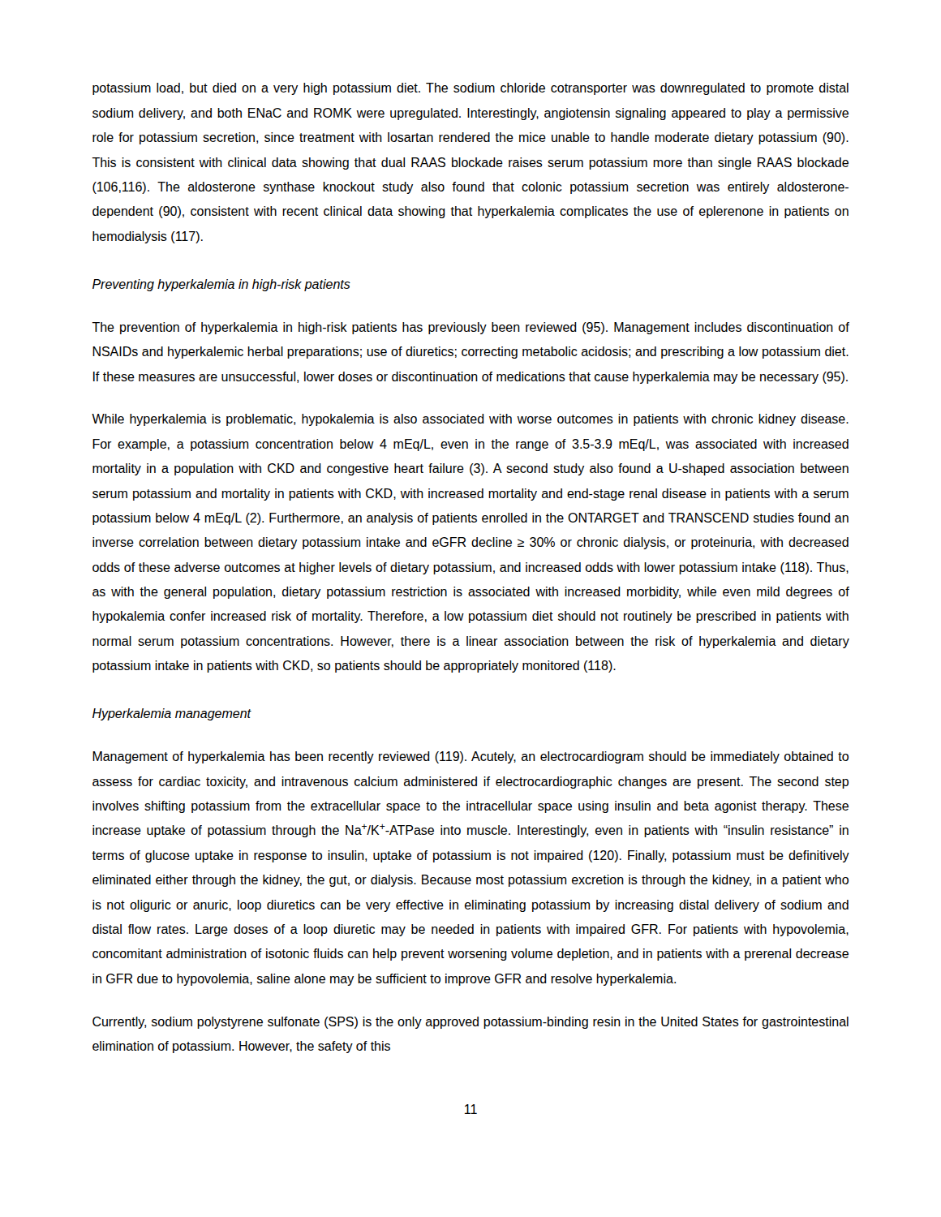potassium load, but died on a very high potassium diet. The sodium chloride cotransporter was downregulated to promote distal sodium delivery, and both ENaC and ROMK were upregulated. Interestingly, angiotensin signaling appeared to play a permissive role for potassium secretion, since treatment with losartan rendered the mice unable to handle moderate dietary potassium (90). This is consistent with clinical data showing that dual RAAS blockade raises serum potassium more than single RAAS blockade (106,116). The aldosterone synthase knockout study also found that colonic potassium secretion was entirely aldosterone-dependent (90), consistent with recent clinical data showing that hyperkalemia complicates the use of eplerenone in patients on hemodialysis (117).
Preventing hyperkalemia in high-risk patients
The prevention of hyperkalemia in high-risk patients has previously been reviewed (95). Management includes discontinuation of NSAIDs and hyperkalemic herbal preparations; use of diuretics; correcting metabolic acidosis; and prescribing a low potassium diet. If these measures are unsuccessful, lower doses or discontinuation of medications that cause hyperkalemia may be necessary (95).
While hyperkalemia is problematic, hypokalemia is also associated with worse outcomes in patients with chronic kidney disease. For example, a potassium concentration below 4 mEq/L, even in the range of 3.5-3.9 mEq/L, was associated with increased mortality in a population with CKD and congestive heart failure (3). A second study also found a U-shaped association between serum potassium and mortality in patients with CKD, with increased mortality and end-stage renal disease in patients with a serum potassium below 4 mEq/L (2). Furthermore, an analysis of patients enrolled in the ONTARGET and TRANSCEND studies found an inverse correlation between dietary potassium intake and eGFR decline ≥ 30% or chronic dialysis, or proteinuria, with decreased odds of these adverse outcomes at higher levels of dietary potassium, and increased odds with lower potassium intake (118). Thus, as with the general population, dietary potassium restriction is associated with increased morbidity, while even mild degrees of hypokalemia confer increased risk of mortality. Therefore, a low potassium diet should not routinely be prescribed in patients with normal serum potassium concentrations. However, there is a linear association between the risk of hyperkalemia and dietary potassium intake in patients with CKD, so patients should be appropriately monitored (118).
Hyperkalemia management
Management of hyperkalemia has been recently reviewed (119). Acutely, an electrocardiogram should be immediately obtained to assess for cardiac toxicity, and intravenous calcium administered if electrocardiographic changes are present. The second step involves shifting potassium from the extracellular space to the intracellular space using insulin and beta agonist therapy. These increase uptake of potassium through the Na+/K+-ATPase into muscle. Interestingly, even in patients with “insulin resistance” in terms of glucose uptake in response to insulin, uptake of potassium is not impaired (120). Finally, potassium must be definitively eliminated either through the kidney, the gut, or dialysis. Because most potassium excretion is through the kidney, in a patient who is not oliguric or anuric, loop diuretics can be very effective in eliminating potassium by increasing distal delivery of sodium and distal flow rates. Large doses of a loop diuretic may be needed in patients with impaired GFR. For patients with hypovolemia, concomitant administration of isotonic fluids can help prevent worsening volume depletion, and in patients with a prerenal decrease in GFR due to hypovolemia, saline alone may be sufficient to improve GFR and resolve hyperkalemia.
Currently, sodium polystyrene sulfonate (SPS) is the only approved potassium-binding resin in the United States for gastrointestinal elimination of potassium. However, the safety of this
11